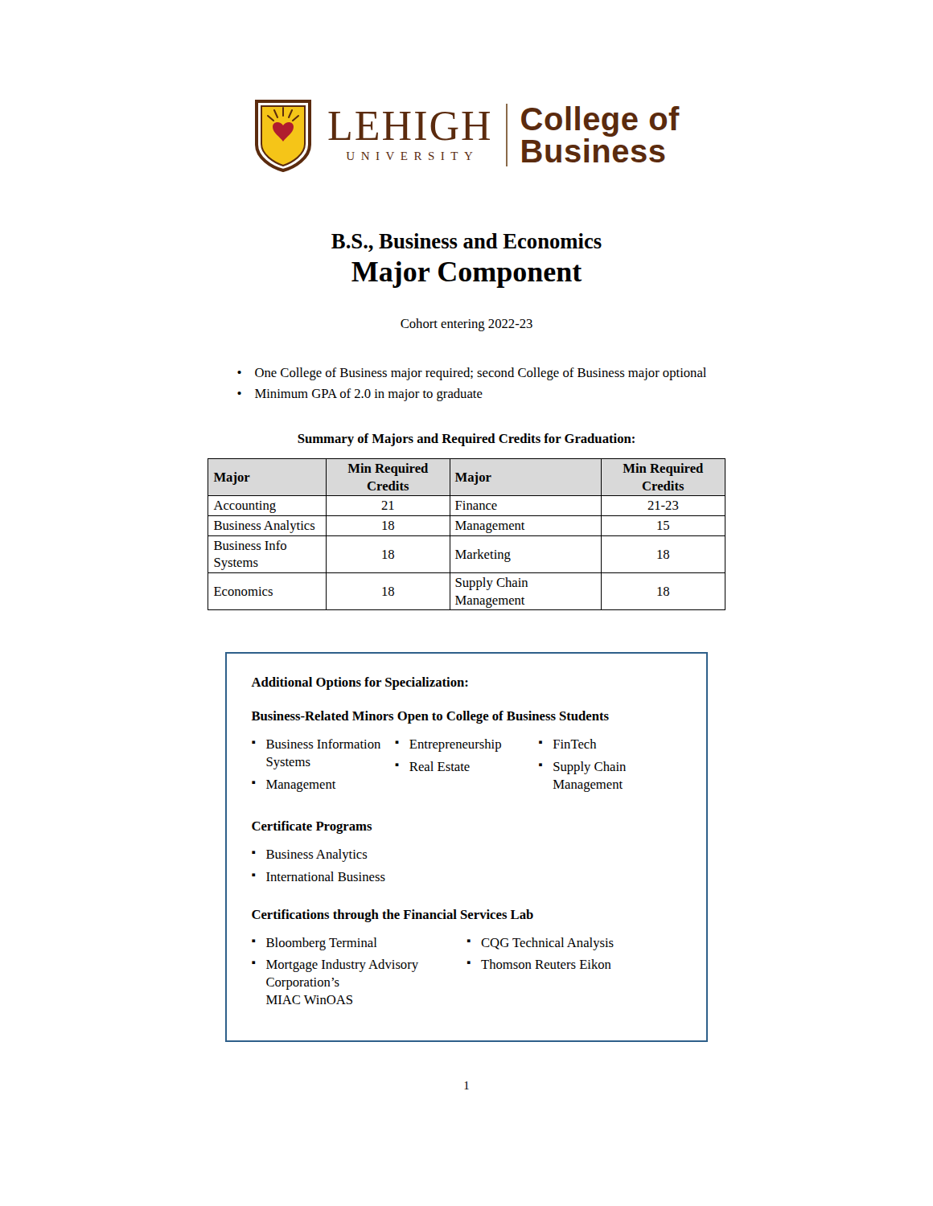LEHIGH
UNIVERSITY
College of
Business
B.S., Business and Economics
Major Component
Cohort entering 2022-23
One College of Business major required; second College of Business major optional
Minimum GPA of 2.0 in major to graduate
Summary of Majors and Required Credits for Graduation:
| Major | Min Required Credits | Major | Min Required Credits |
| --- | --- | --- | --- |
| Accounting | 21 | Finance | 21-23 |
| Business Analytics | 18 | Management | 15 |
| Business Info Systems | 18 | Marketing | 18 |
| Economics | 18 | Supply Chain Management | 18 |
Additional Options for Specialization:
Business-Related Minors Open to College of Business Students
Business Information Systems
Management
Entrepreneurship
Real Estate
FinTech
Supply Chain Management
Certificate Programs
Business Analytics
International Business
Certifications through the Financial Services Lab
Bloomberg Terminal
Mortgage Industry Advisory Corporation’s
MIAC WinOAS
CQG Technical Analysis
Thomson Reuters Eikon
1